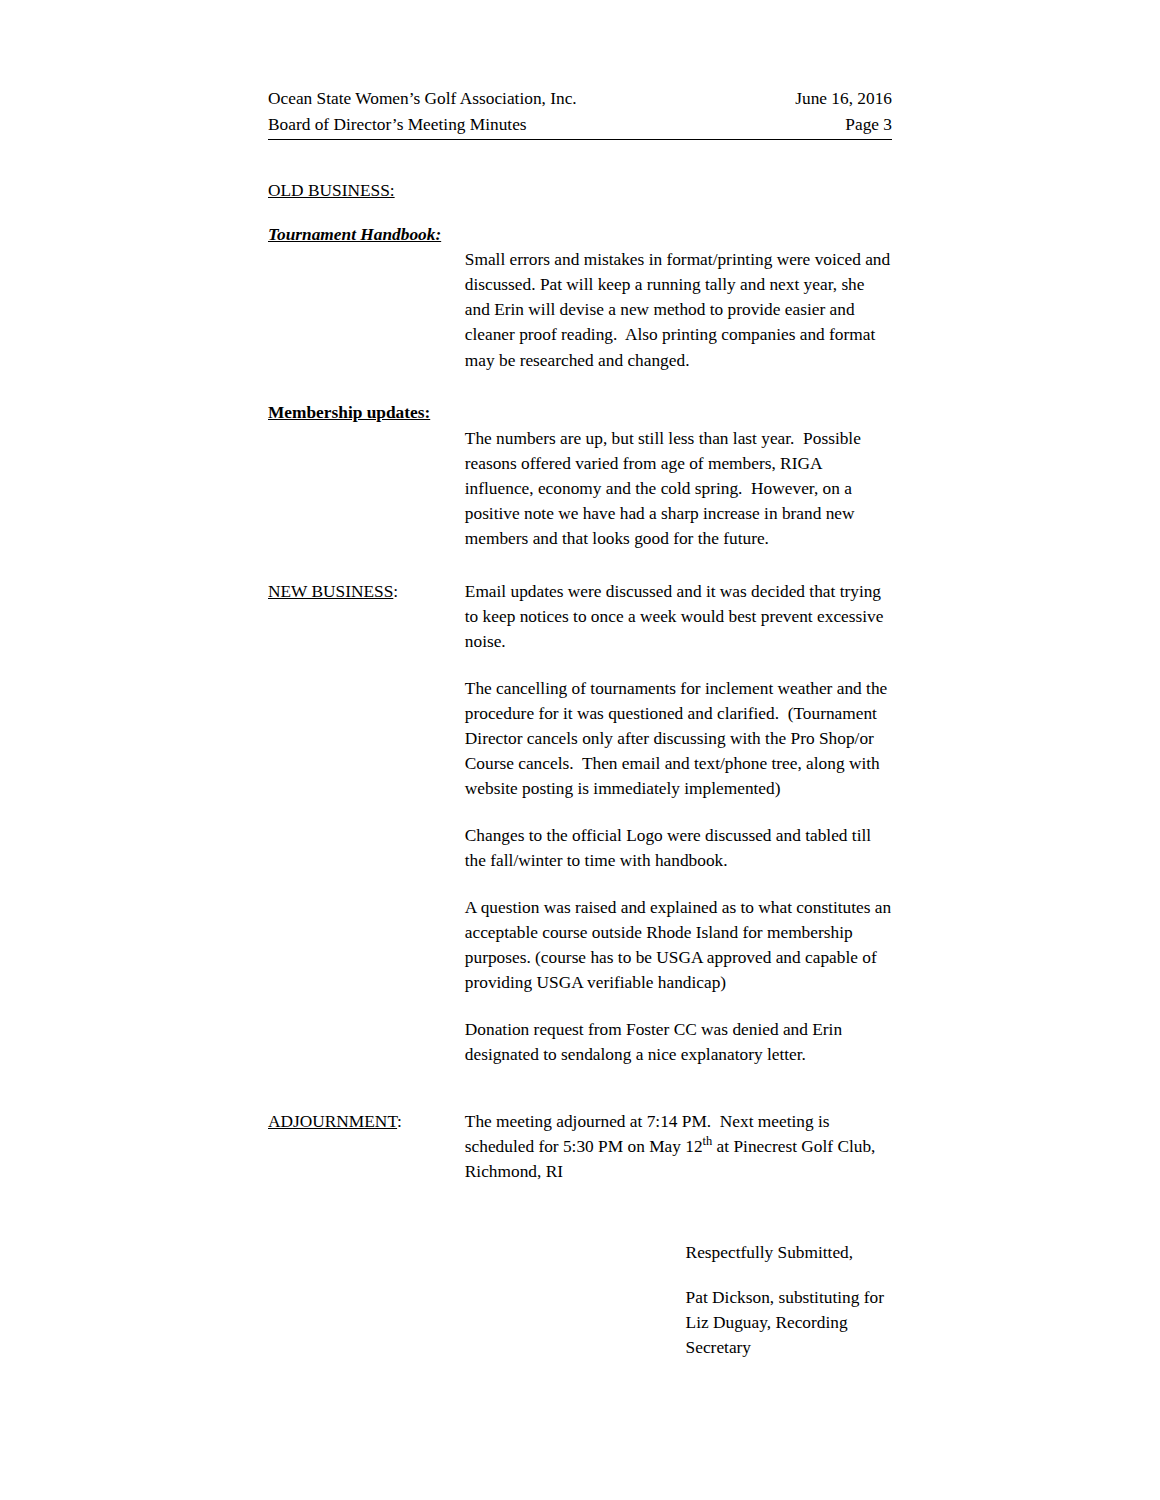| Ocean State Women’s Golf Association, Inc. | June 16, 2016 |
| Board of Director’s Meeting Minutes | Page 3 |
OLD BUSINESS:
Tournament Handbook:
Small errors and mistakes in format/printing were voiced and discussed. Pat will keep a running tally and next year, she and Erin will devise a new method to provide easier and cleaner proof reading. Also printing companies and format may be researched and changed.
Membership updates:
The numbers are up, but still less than last year. Possible reasons offered varied from age of members, RIGA influence, economy and the cold spring. However, on a positive note we have had a sharp increase in brand new members and that looks good for the future.
NEW BUSINESS:
Email updates were discussed and it was decided that trying to keep notices to once a week would best prevent excessive noise.
The cancelling of tournaments for inclement weather and the procedure for it was questioned and clarified. (Tournament Director cancels only after discussing with the Pro Shop/or Course cancels. Then email and text/phone tree, along with website posting is immediately implemented)
Changes to the official Logo were discussed and tabled till the fall/winter to time with handbook.
A question was raised and explained as to what constitutes an acceptable course outside Rhode Island for membership purposes. (course has to be USGA approved and capable of providing USGA verifiable handicap)
Donation request from Foster CC was denied and Erin designated to sendalong a nice explanatory letter.
ADJOURNMENT:
The meeting adjourned at 7:14 PM. Next meeting is scheduled for 5:30 PM on May 12th at Pinecrest Golf Club, Richmond, RI
Respectfully Submitted,
Pat Dickson, substituting for
Liz Duguay, Recording
Secretary